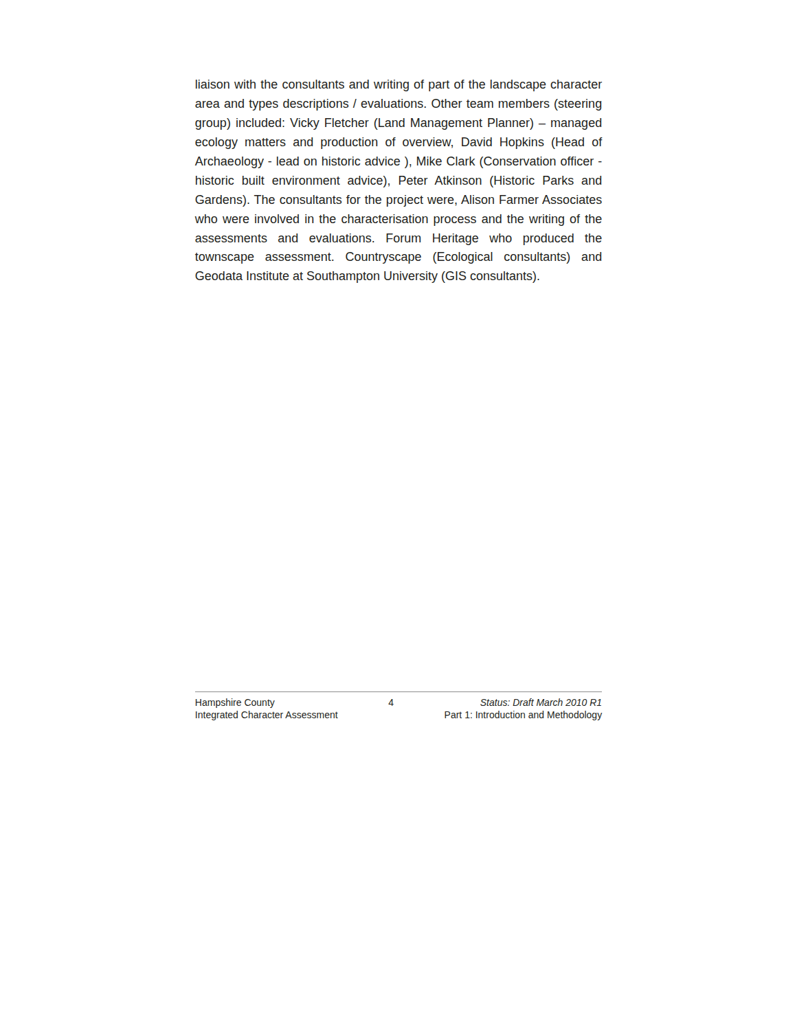liaison with the consultants and writing of part of the landscape character area and types descriptions / evaluations. Other team members (steering group) included: Vicky Fletcher (Land Management Planner) – managed ecology matters and production of overview, David Hopkins (Head of Archaeology - lead on historic advice ), Mike Clark (Conservation officer - historic built environment advice), Peter Atkinson (Historic Parks and Gardens). The consultants for the project were, Alison Farmer Associates who were involved in the characterisation process and the writing of the assessments and evaluations. Forum Heritage who produced the townscape assessment. Countryscape (Ecological consultants) and Geodata Institute at Southampton University (GIS consultants).
Hampshire County Integrated Character Assessment
4
Status: Draft March 2010 R1 Part 1: Introduction and Methodology